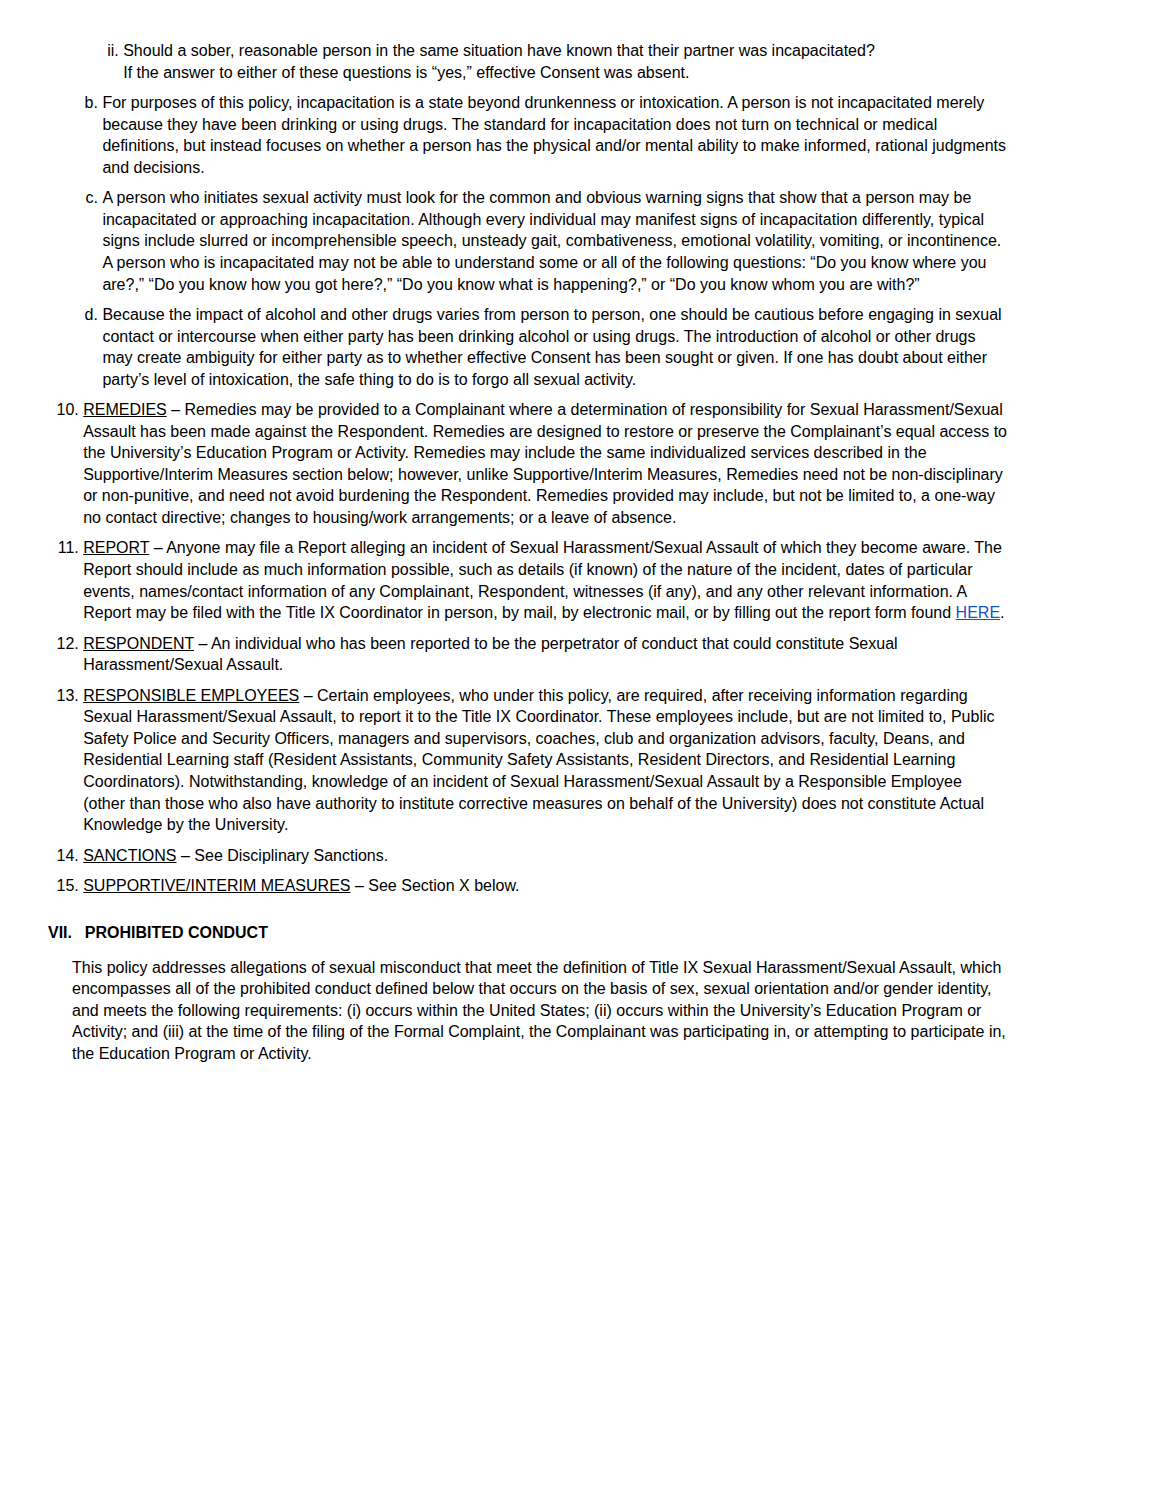Should a sober, reasonable person in the same situation have known that their partner was incapacitated?
If the answer to either of these questions is “yes,” effective Consent was absent.
For purposes of this policy, incapacitation is a state beyond drunkenness or intoxication. A person is not incapacitated merely because they have been drinking or using drugs. The standard for incapacitation does not turn on technical or medical definitions, but instead focuses on whether a person has the physical and/or mental ability to make informed, rational judgments and decisions.
A person who initiates sexual activity must look for the common and obvious warning signs that show that a person may be incapacitated or approaching incapacitation. Although every individual may manifest signs of incapacitation differently, typical signs include slurred or incomprehensible speech, unsteady gait, combativeness, emotional volatility, vomiting, or incontinence. A person who is incapacitated may not be able to understand some or all of the following questions: “Do you know where you are?,” “Do you know how you got here?,” “Do you know what is happening?,” or “Do you know whom you are with?”
Because the impact of alcohol and other drugs varies from person to person, one should be cautious before engaging in sexual contact or intercourse when either party has been drinking alcohol or using drugs. The introduction of alcohol or other drugs may create ambiguity for either party as to whether effective Consent has been sought or given. If one has doubt about either party’s level of intoxication, the safe thing to do is to forgo all sexual activity.
REMEDIES – Remedies may be provided to a Complainant where a determination of responsibility for Sexual Harassment/Sexual Assault has been made against the Respondent. Remedies are designed to restore or preserve the Complainant’s equal access to the University’s Education Program or Activity. Remedies may include the same individualized services described in the Supportive/Interim Measures section below; however, unlike Supportive/Interim Measures, Remedies need not be non-disciplinary or non-punitive, and need not avoid burdening the Respondent. Remedies provided may include, but not be limited to, a one-way no contact directive; changes to housing/work arrangements; or a leave of absence.
REPORT – Anyone may file a Report alleging an incident of Sexual Harassment/Sexual Assault of which they become aware. The Report should include as much information possible, such as details (if known) of the nature of the incident, dates of particular events, names/contact information of any Complainant, Respondent, witnesses (if any), and any other relevant information. A Report may be filed with the Title IX Coordinator in person, by mail, by electronic mail, or by filling out the report form found HERE.
RESPONDENT – An individual who has been reported to be the perpetrator of conduct that could constitute Sexual Harassment/Sexual Assault.
RESPONSIBLE EMPLOYEES – Certain employees, who under this policy, are required, after receiving information regarding Sexual Harassment/Sexual Assault, to report it to the Title IX Coordinator. These employees include, but are not limited to, Public Safety Police and Security Officers, managers and supervisors, coaches, club and organization advisors, faculty, Deans, and Residential Learning staff (Resident Assistants, Community Safety Assistants, Resident Directors, and Residential Learning Coordinators). Notwithstanding, knowledge of an incident of Sexual Harassment/Sexual Assault by a Responsible Employee (other than those who also have authority to institute corrective measures on behalf of the University) does not constitute Actual Knowledge by the University.
SANCTIONS – See Disciplinary Sanctions.
SUPPORTIVE/INTERIM MEASURES – See Section X below.
VII. PROHIBITED CONDUCT
This policy addresses allegations of sexual misconduct that meet the definition of Title IX Sexual Harassment/Sexual Assault, which encompasses all of the prohibited conduct defined below that occurs on the basis of sex, sexual orientation and/or gender identity, and meets the following requirements: (i) occurs within the United States; (ii) occurs within the University’s Education Program or Activity; and (iii) at the time of the filing of the Formal Complaint, the Complainant was participating in, or attempting to participate in, the Education Program or Activity.